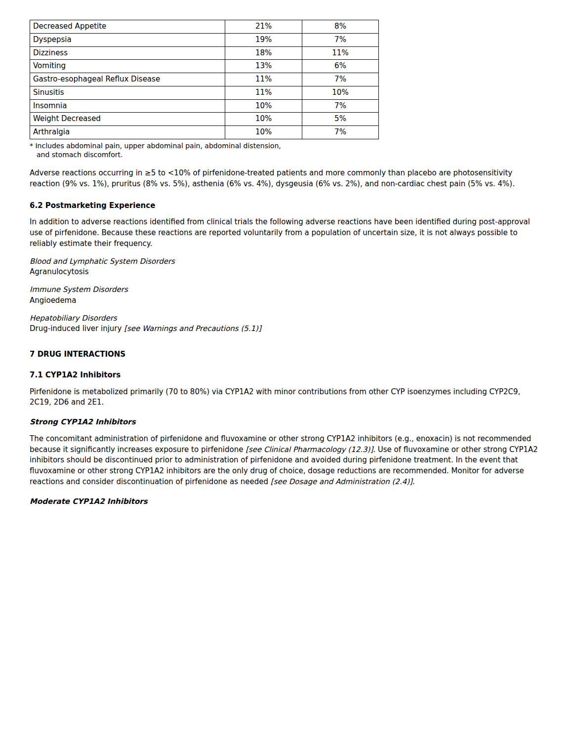| Decreased Appetite | 21% | 8% |
| Dyspepsia | 19% | 7% |
| Dizziness | 18% | 11% |
| Vomiting | 13% | 6% |
| Gastro-esophageal Reflux Disease | 11% | 7% |
| Sinusitis | 11% | 10% |
| Insomnia | 10% | 7% |
| Weight Decreased | 10% | 5% |
| Arthralgia | 10% | 7% |
* Includes abdominal pain, upper abdominal pain, abdominal distension,and stomach discomfort.
Adverse reactions occurring in ≥5 to <10% of pirfenidone-treated patients and more commonly than placebo are photosensitivity reaction (9% vs. 1%), pruritus (8% vs. 5%), asthenia (6% vs. 4%), dysgeusia (6% vs. 2%), and non-cardiac chest pain (5% vs. 4%).
6.2 Postmarketing Experience
In addition to adverse reactions identified from clinical trials the following adverse reactions have been identified during post-approval use of pirfenidone. Because these reactions are reported voluntarily from a population of uncertain size, it is not always possible to reliably estimate their frequency.
Blood and Lymphatic System Disorders
Agranulocytosis
Immune System Disorders
Angioedema
Hepatobiliary Disorders
Drug-induced liver injury [see Warnings and Precautions (5.1)]
7 DRUG INTERACTIONS
7.1 CYP1A2 Inhibitors
Pirfenidone is metabolized primarily (70 to 80%) via CYP1A2 with minor contributions from other CYP isoenzymes including CYP2C9, 2C19, 2D6 and 2E1.
Strong CYP1A2 Inhibitors
The concomitant administration of pirfenidone and fluvoxamine or other strong CYP1A2 inhibitors (e.g., enoxacin) is not recommended because it significantly increases exposure to pirfenidone [see Clinical Pharmacology (12.3)]. Use of fluvoxamine or other strong CYP1A2 inhibitors should be discontinued prior to administration of pirfenidone and avoided during pirfenidone treatment. In the event that fluvoxamine or other strong CYP1A2 inhibitors are the only drug of choice, dosage reductions are recommended. Monitor for adverse reactions and consider discontinuation of pirfenidone as needed [see Dosage and Administration (2.4)].
Moderate CYP1A2 Inhibitors